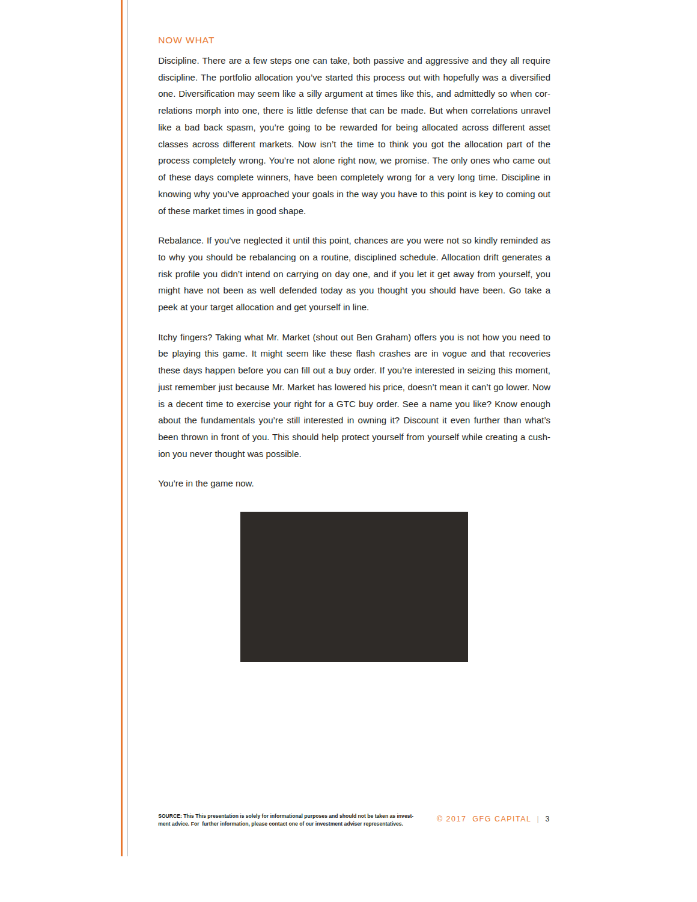Now What
Discipline. There are a few steps one can take, both passive and aggressive and they all require discipline. The portfolio allocation you’ve started this process out with hopefully was a diversified one. Diversification may seem like a silly argument at times like this, and admittedly so when correlations morph into one, there is little defense that can be made. But when correlations unravel like a bad back spasm, you’re going to be rewarded for being allocated across different asset classes across different markets. Now isn’t the time to think you got the allocation part of the process completely wrong. You’re not alone right now, we promise. The only ones who came out of these days complete winners, have been completely wrong for a very long time. Discipline in knowing why you’ve approached your goals in the way you have to this point is key to coming out of these market times in good shape.
Rebalance. If you’ve neglected it until this point, chances are you were not so kindly reminded as to why you should be rebalancing on a routine, disciplined schedule. Allocation drift generates a risk profile you didn’t intend on carrying on day one, and if you let it get away from yourself, you might have not been as well defended today as you thought you should have been. Go take a peek at your target allocation and get yourself in line.
Itchy fingers? Taking what Mr. Market (shout out Ben Graham) offers you is not how you need to be playing this game. It might seem like these flash crashes are in vogue and that recoveries these days happen before you can fill out a buy order. If you’re interested in seizing this moment, just remember just because Mr. Market has lowered his price, doesn’t mean it can’t go lower. Now is a decent time to exercise your right for a GTC buy order. See a name you like? Know enough about the fundamentals you’re still interested in owning it? Discount it even further than what’s been thrown in front of you. This should help protect yourself from yourself while creating a cushion you never thought was possible.
You’re in the game now.
SOURCE: This This presentation is solely for informational purposes and should not be taken as investment advice. For further information, please contact one of our investment adviser representatives.
© 2017 GFG CAPITAL | 3